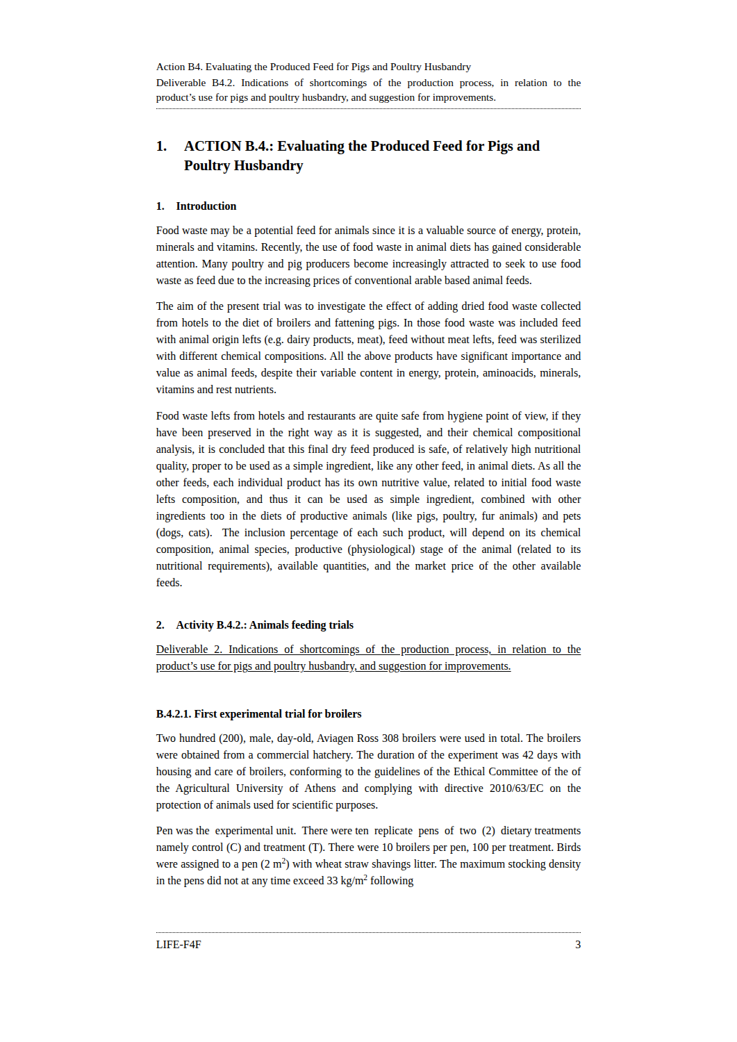Action B4. Evaluating the Produced Feed for Pigs and Poultry Husbandry
Deliverable B4.2. Indications of shortcomings of the production process, in relation to the product’s use for pigs and poultry husbandry, and suggestion for improvements.
1. ACTION B.4.: Evaluating the Produced Feed for Pigs and Poultry Husbandry
1. Introduction
Food waste may be a potential feed for animals since it is a valuable source of energy, protein, minerals and vitamins. Recently, the use of food waste in animal diets has gained considerable attention. Many poultry and pig producers become increasingly attracted to seek to use food waste as feed due to the increasing prices of conventional arable based animal feeds.
The aim of the present trial was to investigate the effect of adding dried food waste collected from hotels to the diet of broilers and fattening pigs. In those food waste was included feed with animal origin lefts (e.g. dairy products, meat), feed without meat lefts, feed was sterilized with different chemical compositions. All the above products have significant importance and value as animal feeds, despite their variable content in energy, protein, aminoacids, minerals, vitamins and rest nutrients.
Food waste lefts from hotels and restaurants are quite safe from hygiene point of view, if they have been preserved in the right way as it is suggested, and their chemical compositional analysis, it is concluded that this final dry feed produced is safe, of relatively high nutritional quality, proper to be used as a simple ingredient, like any other feed, in animal diets. As all the other feeds, each individual product has its own nutritive value, related to initial food waste lefts composition, and thus it can be used as simple ingredient, combined with other ingredients too in the diets of productive animals (like pigs, poultry, fur animals) and pets (dogs, cats). The inclusion percentage of each such product, will depend on its chemical composition, animal species, productive (physiological) stage of the animal (related to its nutritional requirements), available quantities, and the market price of the other available feeds.
2. Activity B.4.2.: Animals feeding trials
Deliverable 2. Indications of shortcomings of the production process, in relation to the product’s use for pigs and poultry husbandry, and suggestion for improvements.
B.4.2.1. First experimental trial for broilers
Two hundred (200), male, day-old, Aviagen Ross 308 broilers were used in total. The broilers were obtained from a commercial hatchery. The duration of the experiment was 42 days with housing and care of broilers, conforming to the guidelines of the Ethical Committee of the of the Agricultural University of Athens and complying with directive 2010/63/EC on the protection of animals used for scientific purposes.
Pen was the experimental unit. There were ten replicate pens of two (2) dietary treatments namely control (C) and treatment (T). There were 10 broilers per pen, 100 per treatment. Birds were assigned to a pen (2 m2) with wheat straw shavings litter. The maximum stocking density in the pens did not at any time exceed 33 kg/m2 following
LIFE-F4F
3